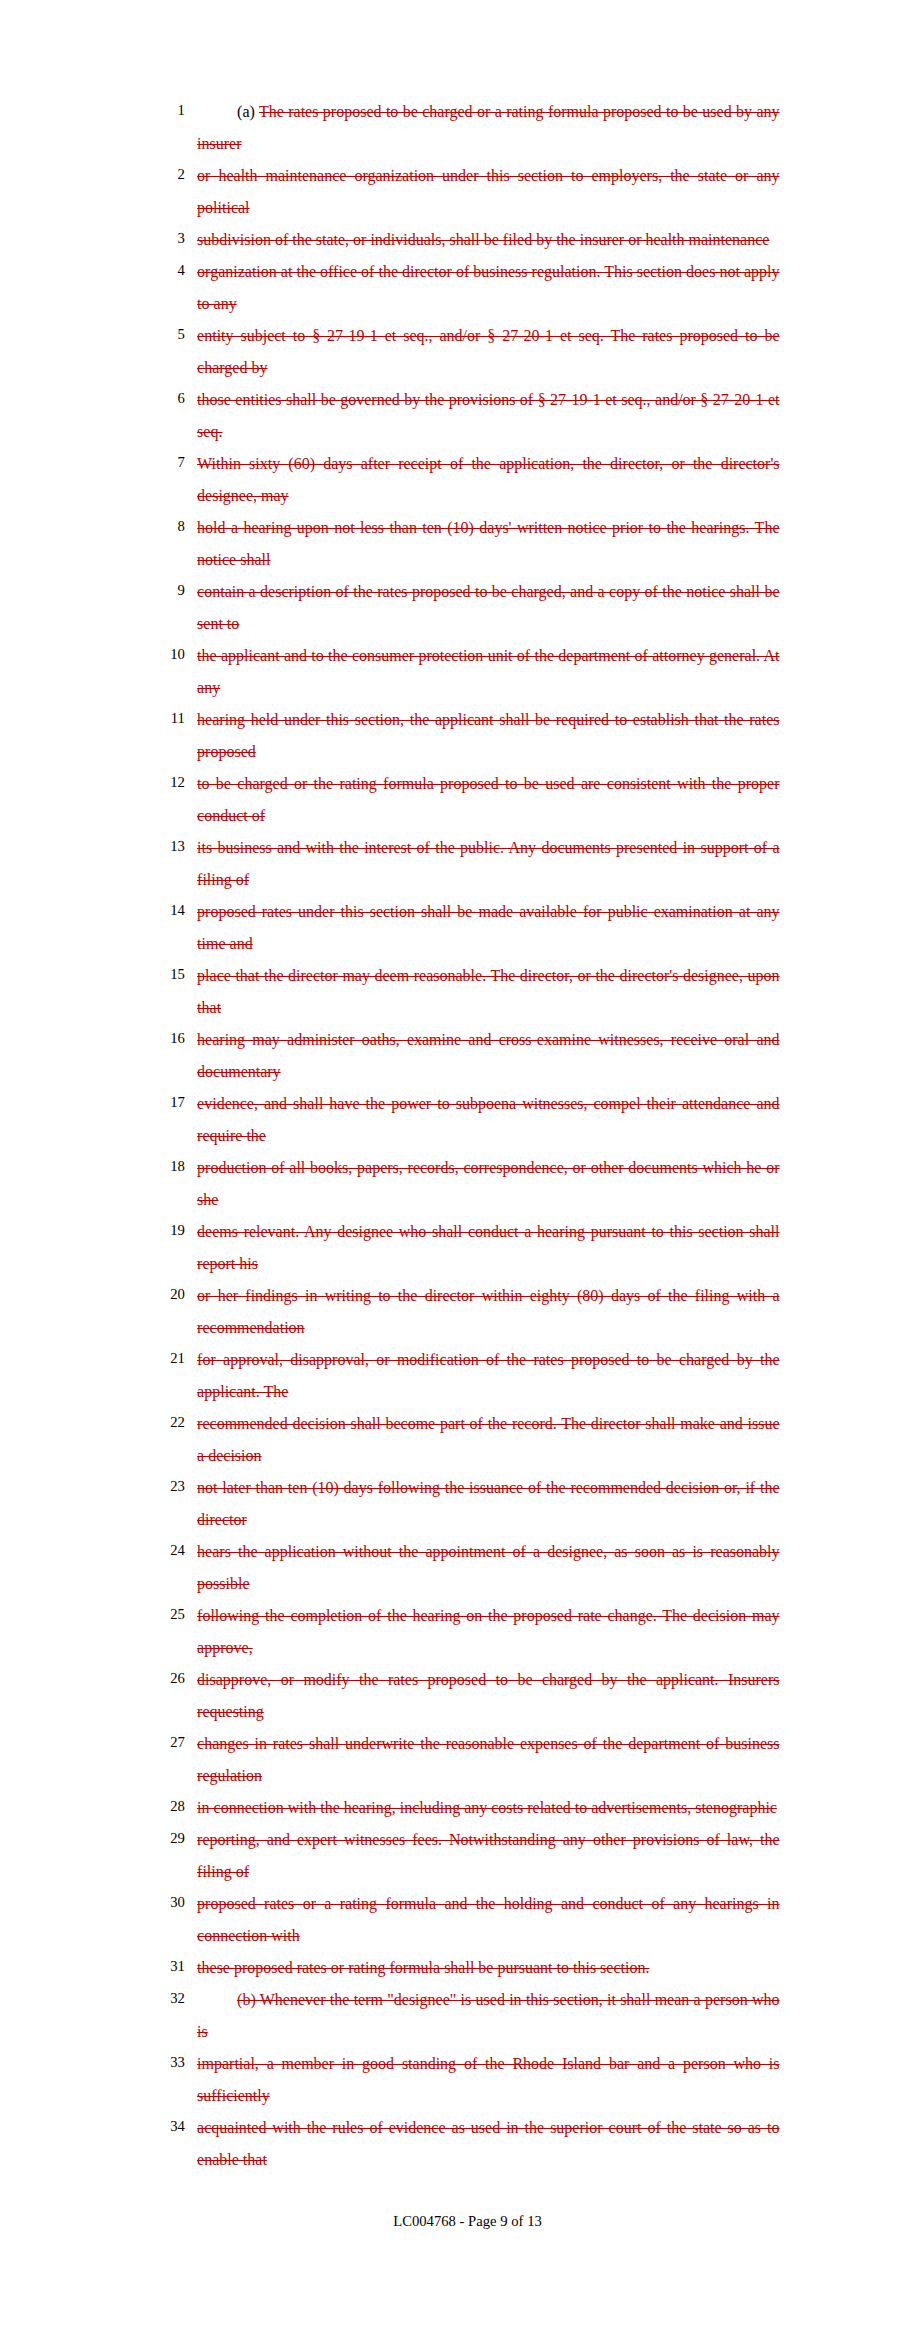(a) The rates proposed to be charged or a rating formula proposed to be used by any insurer
or health maintenance organization under this section to employers, the state or any political
subdivision of the state, or individuals, shall be filed by the insurer or health maintenance
organization at the office of the director of business regulation. This section does not apply to any
entity subject to § 27-19-1 et seq., and/or § 27-20-1 et seq. The rates proposed to be charged by
those entities shall be governed by the provisions of § 27-19-1 et seq., and/or § 27-20-1 et seq.
Within sixty (60) days after receipt of the application, the director, or the director's designee, may
hold a hearing upon not less than ten (10) days' written notice prior to the hearings. The notice shall
contain a description of the rates proposed to be charged, and a copy of the notice shall be sent to
the applicant and to the consumer protection unit of the department of attorney general. At any
hearing held under this section, the applicant shall be required to establish that the rates proposed
to be charged or the rating formula proposed to be used are consistent with the proper conduct of
its business and with the interest of the public. Any documents presented in support of a filing of
proposed rates under this section shall be made available for public examination at any time and
place that the director may deem reasonable. The director, or the director's designee, upon that
hearing may administer oaths, examine and cross-examine witnesses, receive oral and documentary
evidence, and shall have the power to subpoena witnesses, compel their attendance and require the
production of all books, papers, records, correspondence, or other documents which he or she
deems relevant. Any designee who shall conduct a hearing pursuant to this section shall report his
or her findings in writing to the director within eighty (80) days of the filing with a recommendation
for approval, disapproval, or modification of the rates proposed to be charged by the applicant. The
recommended decision shall become part of the record. The director shall make and issue a decision
not later than ten (10) days following the issuance of the recommended decision or, if the director
hears the application without the appointment of a designee, as soon as is reasonably possible
following the completion of the hearing on the proposed rate change. The decision may approve,
disapprove, or modify the rates proposed to be charged by the applicant. Insurers requesting
changes in rates shall underwrite the reasonable expenses of the department of business regulation
in connection with the hearing, including any costs related to advertisements, stenographic
reporting, and expert witnesses fees. Notwithstanding any other provisions of law, the filing of
proposed rates or a rating formula and the holding and conduct of any hearings in connection with
these proposed rates or rating formula shall be pursuant to this section.
(b) Whenever the term "designee" is used in this section, it shall mean a person who is
impartial, a member in good standing of the Rhode Island bar and a person who is sufficiently
acquainted with the rules of evidence as used in the superior court of the state so as to enable that
LC004768 - Page 9 of 13